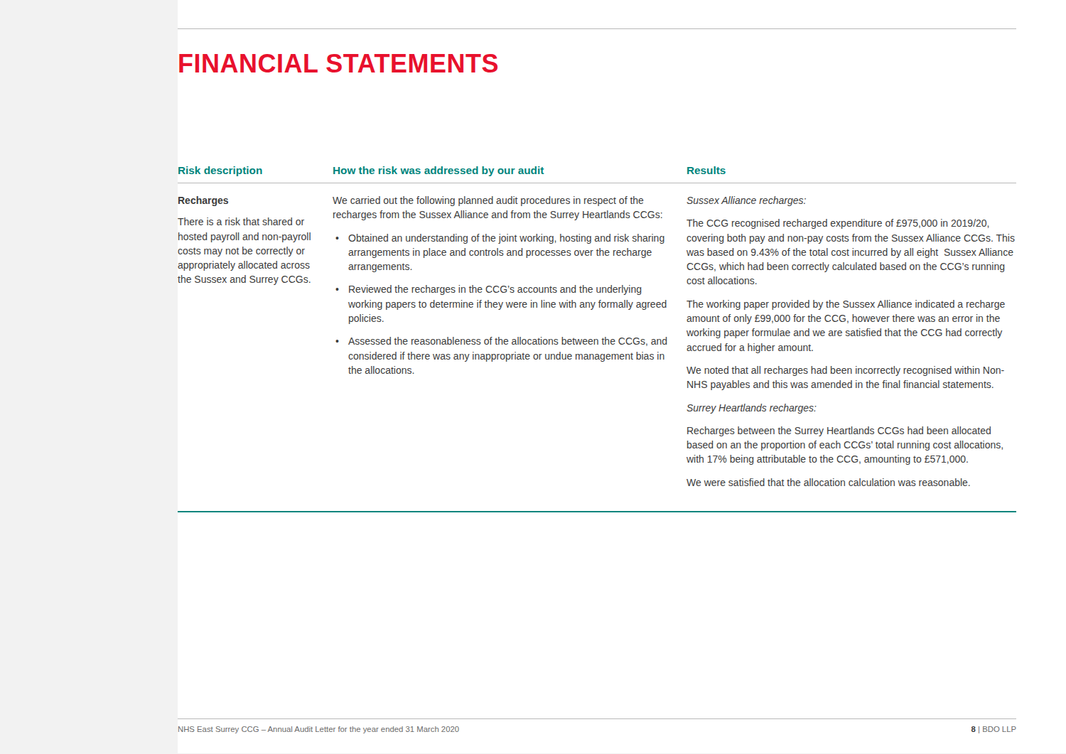FINANCIAL STATEMENTS
| Risk description | How the risk was addressed by our audit | Results |
| --- | --- | --- |
| Recharges There is a risk that shared or hosted payroll and non-payroll costs may not be correctly or appropriately allocated across the Sussex and Surrey CCGs. | We carried out the following planned audit procedures in respect of the recharges from the Sussex Alliance and from the Surrey Heartlands CCGs: Obtained an understanding of the joint working, hosting and risk sharing arrangements in place and controls and processes over the recharge arrangements. Reviewed the recharges in the CCG’s accounts and the underlying working papers to determine if they were in line with any formally agreed policies. Assessed the reasonableness of the allocations between the CCGs, and considered if there was any inappropriate or undue management bias in the allocations. | Sussex Alliance recharges: The CCG recognised recharged expenditure of £975,000 in 2019/20, covering both pay and non-pay costs from the Sussex Alliance CCGs. This was based on 9.43% of the total cost incurred by all eight Sussex Alliance CCGs, which had been correctly calculated based on the CCG’s running cost allocations. The working paper provided by the Sussex Alliance indicated a recharge amount of only £99,000 for the CCG, however there was an error in the working paper formulae and we are satisfied that the CCG had correctly accrued for a higher amount. We noted that all recharges had been incorrectly recognised within Non-NHS payables and this was amended in the final financial statements. Surrey Heartlands recharges: Recharges between the Surrey Heartlands CCGs had been allocated based on an the proportion of each CCGs’ total running cost allocations, with 17% being attributable to the CCG, amounting to £571,000. We were satisfied that the allocation calculation was reasonable. |
NHS East Surrey CCG – Annual Audit Letter for the year ended 31 March 2020
8 | BDO LLP